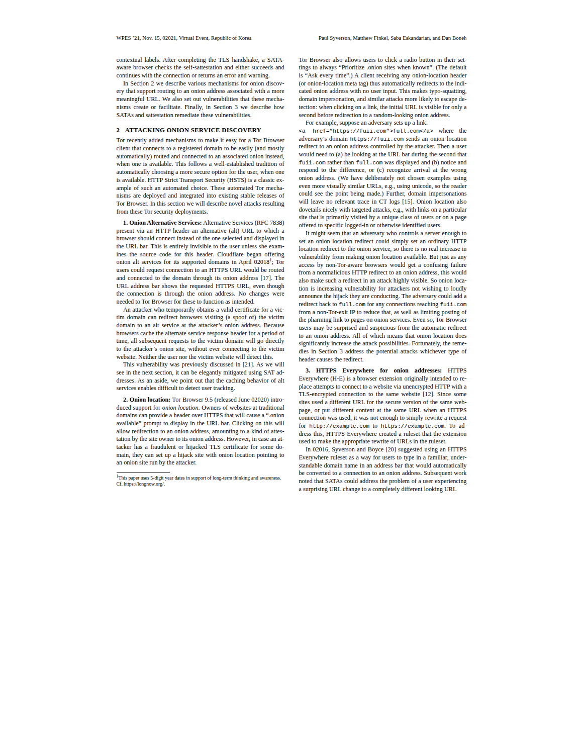WPES ’21, Nov. 15, 02021, Virtual Event, Republic of Korea
Paul Syverson, Matthew Finkel, Saba Eskandarian, and Dan Boneh
contextual labels. After completing the TLS handshake, a SATA-aware browser checks the self-sattestation and either succeeds and continues with the connection or returns an error and warning.
In Section 2 we describe various mechanisms for onion discovery that support routing to an onion address associated with a more meaningful URL. We also set out vulnerabilities that these mechanisms create or facilitate. Finally, in Section 3 we describe how SATAs and sattestation remediate these vulnerabilities.
2 ATTACKING ONION SERVICE DISCOVERY
Tor recently added mechanisms to make it easy for a Tor Browser client that connects to a registered domain to be easily (and mostly automatically) routed and connected to an associated onion instead, when one is available. This follows a well-established tradition of automatically choosing a more secure option for the user, when one is available. HTTP Strict Transport Security (HSTS) is a classic example of such an automated choice. These automated Tor mechanisms are deployed and integrated into existing stable releases of Tor Browser. In this section we will describe novel attacks resulting from these Tor security deployments.
1. Onion Alternative Services: Alternative Services (RFC 7838) present via an HTTP header an alternative (alt) URL to which a browser should connect instead of the one selected and displayed in the URL bar. This is entirely invisible to the user unless she examines the source code for this header. Cloudflare began offering onion alt services for its supported domains in April 020181; Tor users could request connection to an HTTPS URL would be routed and connected to the domain through its onion address [17]. The URL address bar shows the requested HTTPS URL, even though the connection is through the onion address. No changes were needed to Tor Browser for these to function as intended.
An attacker who temporarily obtains a valid certificate for a victim domain can redirect browsers visiting (a spoof of) the victim domain to an alt service at the attacker’s onion address. Because browsers cache the alternate service response header for a period of time, all subsequent requests to the victim domain will go directly to the attacker’s onion site, without ever connecting to the victim website. Neither the user nor the victim website will detect this.
This vulnerability was previously discussed in [21]. As we will see in the next section, it can be elegantly mitigated using SAT addresses. As an aside, we point out that the caching behavior of alt services enables difficult to detect user tracking.
2. Onion location: Tor Browser 9.5 (released June 02020) introduced support for onion location. Owners of websites at traditional domains can provide a header over HTTPS that will cause a “.onion available” prompt to display in the URL bar. Clicking on this will allow redirection to an onion address, amounting to a kind of attestation by the site owner to its onion address. However, in case an attacker has a fraudulent or hijacked TLS certificate for some domain, they can set up a hijack site with onion location pointing to an onion site run by the attacker.
1This paper uses 5-digit year dates in support of long-term thinking and awareness. Cf. https://longnow.org/.
Tor Browser also allows users to click a radio button in their settings to always “Prioritize .onion sites when known”. (The default is “Ask every time”.) A client receiving any onion-location header (or onion-location meta tag) thus automatically redirects to the indicated onion address with no user input. This makes typo-squatting, domain impersonation, and similar attacks more likely to escape detection: when clicking on a link, the initial URL is visible for only a second before redirection to a random-looking onion address.
For example, suppose an adversary sets up a link:
<a href=”https://fuii.com”>full.com</a> where the adversary’s domain https://fuii.com sends an onion location redirect to an onion address controlled by the attacker. Then a user would need to (a) be looking at the URL bar during the second that fuii.com rather than full.com was displayed and (b) notice and respond to the difference, or (c) recognize arrival at the wrong onion address. (We have deliberately not chosen examples using even more visually similar URLs, e.g., using unicode, so the reader could see the point being made.) Further, domain impersonations will leave no relevant trace in CT logs [15]. Onion location also dovetails nicely with targeted attacks, e.g., with links on a particular site that is primarily visited by a unique class of users or on a page offered to specific logged-in or otherwise identified users.
It might seem that an adversary who controls a server enough to set an onion location redirect could simply set an ordinary HTTP location redirect to the onion service, so there is no real increase in vulnerability from making onion location available. But just as any access by non-Tor-aware browsers would get a confusing failure from a nonmalicious HTTP redirect to an onion address, this would also make such a redirect in an attack highly visible. So onion location is increasing vulnerability for attackers not wishing to loudly announce the hijack they are conducting. The adversary could add a redirect back to full.com for any connections reaching fuii.com from a non-Tor-exit IP to reduce that, as well as limiting posting of the pharming link to pages on onion services. Even so, Tor Browser users may be surprised and suspicious from the automatic redirect to an onion address. All of which means that onion location does significantly increase the attack possibilities. Fortunately, the remedies in Section 3 address the potential attacks whichever type of header causes the redirect.
3. HTTPS Everywhere for onion addresses: HTTPS Everywhere (H-E) is a browser extension originally intended to replace attempts to connect to a website via unencrypted HTTP with a TLS-encrypted connection to the same website [12]. Since some sites used a different URL for the secure version of the same webpage, or put different content at the same URL when an HTTPS connection was used, it was not enough to simply rewrite a request for http://example.com to https://example.com. To address this, HTTPS Everywhere created a ruleset that the extension used to make the appropriate rewrite of URLs in the ruleset.
In 02016, Syverson and Boyce [20] suggested using an HTTPS Everywhere ruleset as a way for users to type in a familiar, understandable domain name in an address bar that would automatically be converted to a connection to an onion address. Subsequent work noted that SATAs could address the problem of a user experiencing a surprising URL change to a completely different looking URL